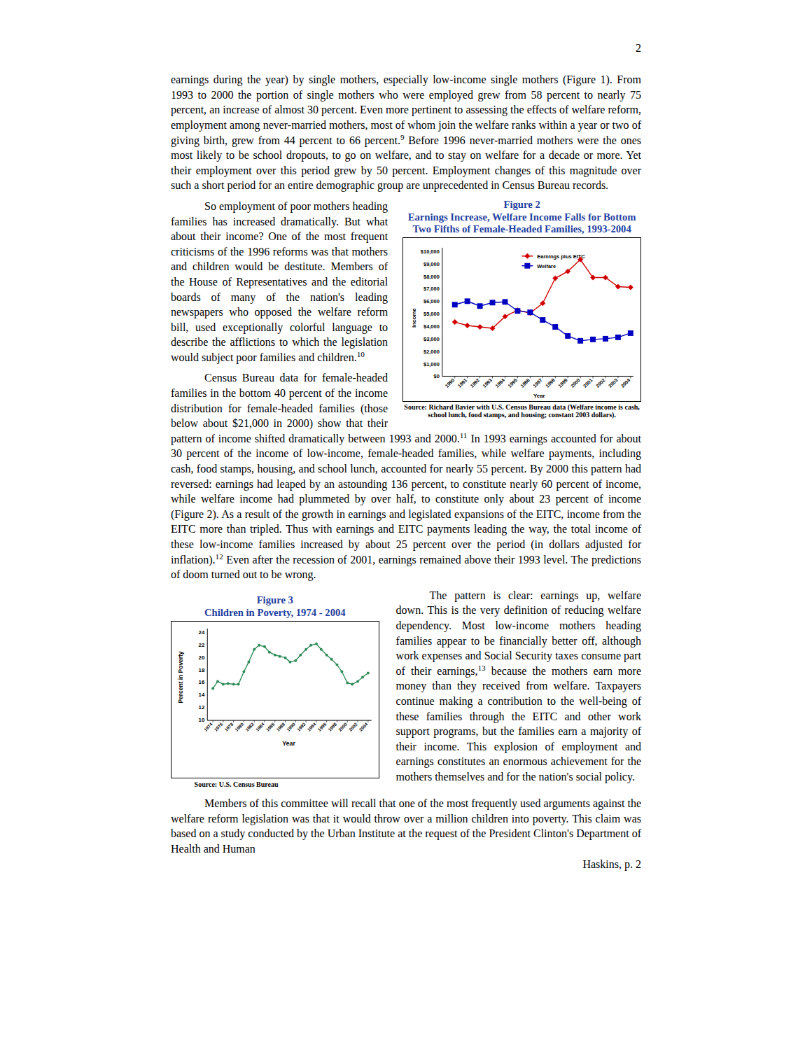2
earnings during the year) by single mothers, especially low-income single mothers (Figure 1). From 1993 to 2000 the portion of single mothers who were employed grew from 58 percent to nearly 75 percent, an increase of almost 30 percent. Even more pertinent to assessing the effects of welfare reform, employment among never-married mothers, most of whom join the welfare ranks within a year or two of giving birth, grew from 44 percent to 66 percent.9 Before 1996 never-married mothers were the ones most likely to be school dropouts, to go on welfare, and to stay on welfare for a decade or more. Yet their employment over this period grew by 50 percent. Employment changes of this magnitude over such a short period for an entire demographic group are unprecedented in Census Bureau records.
Figure 2
Earnings Increase, Welfare Income Falls for Bottom Two Fifths of Female-Headed Families, 1993-2004
$10,000 $9,000 $8,000 $7,000 $6,000 $5,000 $4,000 $3,000 $2,000 $1,000 $0 Income 1990 1991 1992 1993 1994 1995 1996 1997 1998 1999 2000 2001 2002 2003 2004 Year Earnings plus EITC Welfare
Source: Richard Bavier with U.S. Census Bureau data (Welfare income is cash, school lunch, food stamps, and housing; constant 2003 dollars).
So employment of poor mothers heading families has increased dramatically. But what about their income? One of the most frequent criticisms of the 1996 reforms was that mothers and children would be destitute. Members of the House of Representatives and the editorial boards of many of the nation's leading newspapers who opposed the welfare reform bill, used exceptionally colorful language to describe the afflictions to which the legislation would subject poor families and children.10
Census Bureau data for female-headed families in the bottom 40 percent of the income distribution for female-headed families (those below about $21,000 in 2000) show that their pattern of income shifted dramatically between 1993 and 2000.11 In 1993 earnings accounted for about 30 percent of the income of low-income, female-headed families, while welfare payments, including cash, food stamps, housing, and school lunch, accounted for nearly 55 percent. By 2000 this pattern had reversed: earnings had leaped by an astounding 136 percent, to constitute nearly 60 percent of income, while welfare income had plummeted by over half, to constitute only about 23 percent of income (Figure 2). As a result of the growth in earnings and legislated expansions of the EITC, income from the EITC more than tripled. Thus with earnings and EITC payments leading the way, the total income of these low-income families increased by about 25 percent over the period (in dollars adjusted for inflation).12 Even after the recession of 2001, earnings remained above their 1993 level. The predictions of doom turned out to be wrong.
Figure 3
Children in Poverty, 1974 - 2004
24 22 20 18 16 14 12 10 Percent in Poverty 1974 1976 1978 1980 1982 1984 1986 1988 1990 1992 1994 1996 1998 2000 2002 2004 Year
Source: U.S. Census Bureau
The pattern is clear: earnings up, welfare down. This is the very definition of reducing welfare dependency. Most low-income mothers heading families appear to be financially better off, although work expenses and Social Security taxes consume part of their earnings,13 because the mothers earn more money than they received from welfare. Taxpayers continue making a contribution to the well-being of these families through the EITC and other work support programs, but the families earn a majority of their income. This explosion of employment and earnings constitutes an enormous achievement for the mothers themselves and for the nation's social policy.
Members of this committee will recall that one of the most frequently used arguments against the welfare reform legislation was that it would throw over a million children into poverty. This claim was based on a study conducted by the Urban Institute at the request of the President Clinton's Department of Health and Human
Haskins, p. 2